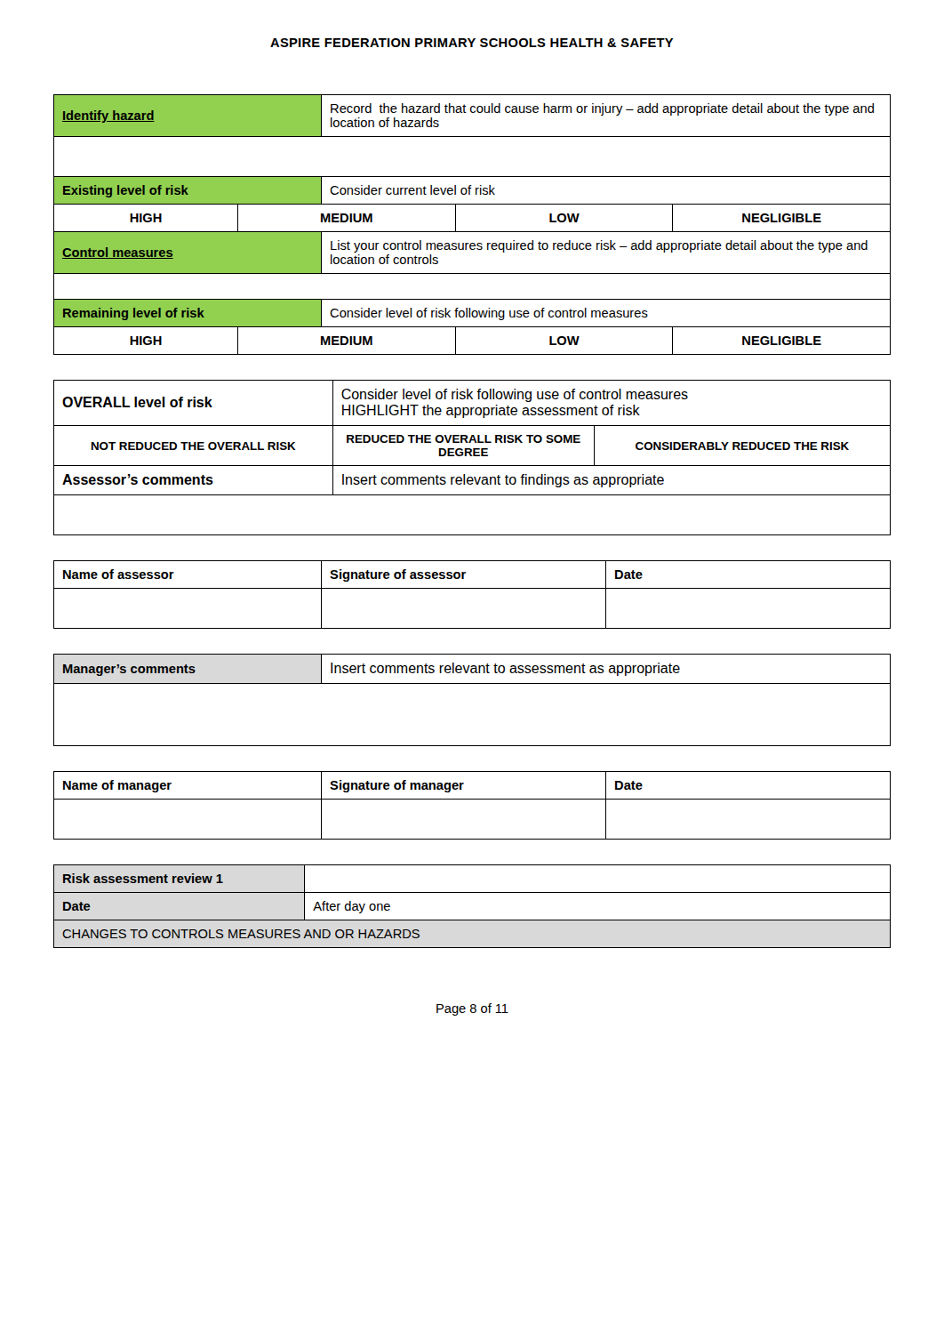ASPIRE FEDERATION PRIMARY SCHOOLS HEALTH & SAFETY
| Identify hazard | Record the hazard that could cause harm or injury – add appropriate detail about the type and location of hazards |
| Existing level of risk | Consider current level of risk |
| HIGH | MEDIUM | LOW | NEGLIGIBLE |
| Control measures | List your control measures required to reduce risk – add appropriate detail about the type and location of controls |
| Remaining level of risk | Consider level of risk following use of control measures |
| HIGH | MEDIUM | LOW | NEGLIGIBLE |
| OVERALL level of risk | Consider level of risk following use of control measures HIGHLIGHT the appropriate assessment of risk |
| NOT REDUCED THE OVERALL RISK | REDUCED THE OVERALL RISK TO SOME DEGREE | CONSIDERABLY REDUCED THE RISK |
| Assessor’s comments | Insert comments relevant to findings as appropriate |
| Name of assessor | Signature of assessor | Date |
| Manager’s comments | Insert comments relevant to assessment as appropriate |
| Name of manager | Signature of manager | Date |
| Risk assessment review 1 | |
| Date | After day one |
| CHANGES TO CONTROLS MEASURES AND OR HAZARDS |
Page 8 of 11